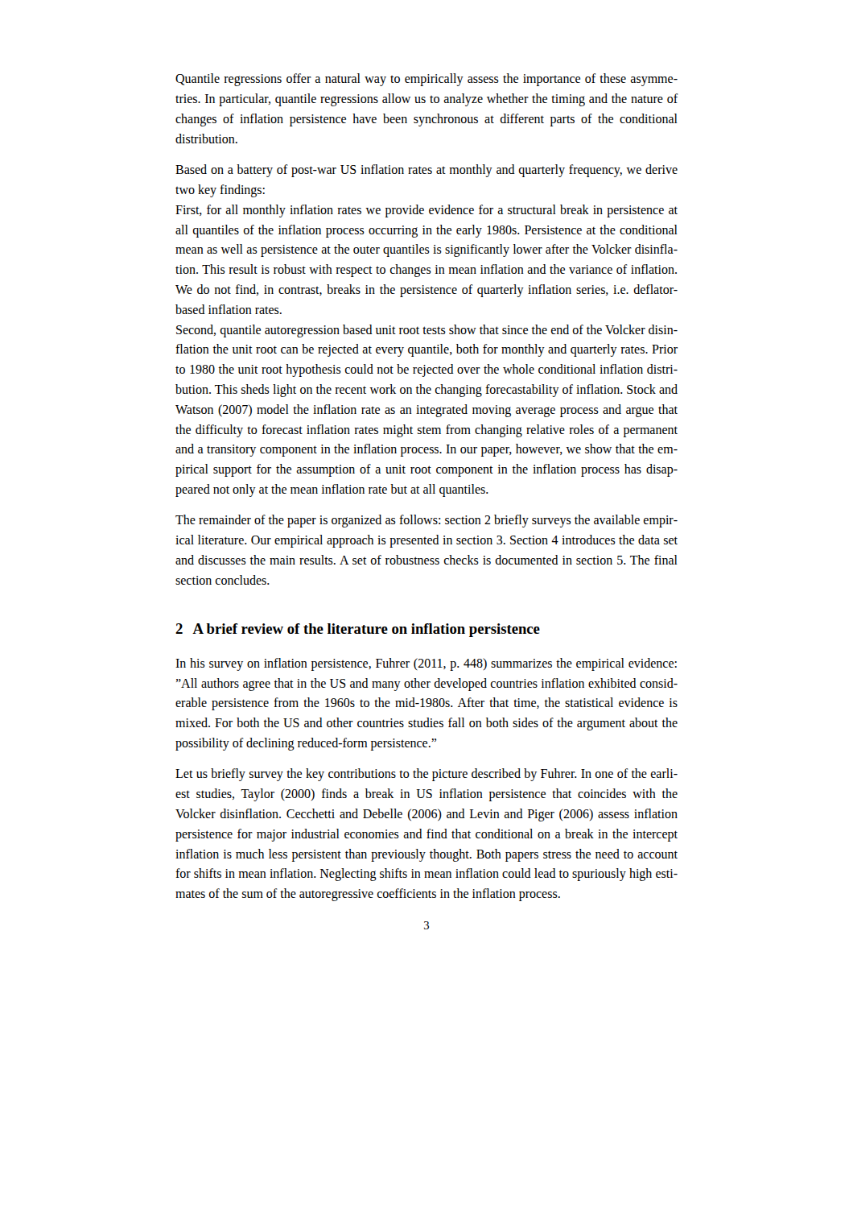Quantile regressions offer a natural way to empirically assess the importance of these asymmetries. In particular, quantile regressions allow us to analyze whether the timing and the nature of changes of inflation persistence have been synchronous at different parts of the conditional distribution.
Based on a battery of post-war US inflation rates at monthly and quarterly frequency, we derive two key findings:
First, for all monthly inflation rates we provide evidence for a structural break in persistence at all quantiles of the inflation process occurring in the early 1980s. Persistence at the conditional mean as well as persistence at the outer quantiles is significantly lower after the Volcker disinflation. This result is robust with respect to changes in mean inflation and the variance of inflation. We do not find, in contrast, breaks in the persistence of quarterly inflation series, i.e. deflator-based inflation rates.
Second, quantile autoregression based unit root tests show that since the end of the Volcker disinflation the unit root can be rejected at every quantile, both for monthly and quarterly rates. Prior to 1980 the unit root hypothesis could not be rejected over the whole conditional inflation distribution. This sheds light on the recent work on the changing forecastability of inflation. Stock and Watson (2007) model the inflation rate as an integrated moving average process and argue that the difficulty to forecast inflation rates might stem from changing relative roles of a permanent and a transitory component in the inflation process. In our paper, however, we show that the empirical support for the assumption of a unit root component in the inflation process has disappeared not only at the mean inflation rate but at all quantiles.
The remainder of the paper is organized as follows: section 2 briefly surveys the available empirical literature. Our empirical approach is presented in section 3. Section 4 introduces the data set and discusses the main results. A set of robustness checks is documented in section 5. The final section concludes.
2 A brief review of the literature on inflation persistence
In his survey on inflation persistence, Fuhrer (2011, p. 448) summarizes the empirical evidence: ”All authors agree that in the US and many other developed countries inflation exhibited considerable persistence from the 1960s to the mid-1980s. After that time, the statistical evidence is mixed. For both the US and other countries studies fall on both sides of the argument about the possibility of declining reduced-form persistence.”
Let us briefly survey the key contributions to the picture described by Fuhrer. In one of the earliest studies, Taylor (2000) finds a break in US inflation persistence that coincides with the Volcker disinflation. Cecchetti and Debelle (2006) and Levin and Piger (2006) assess inflation persistence for major industrial economies and find that conditional on a break in the intercept inflation is much less persistent than previously thought. Both papers stress the need to account for shifts in mean inflation. Neglecting shifts in mean inflation could lead to spuriously high estimates of the sum of the autoregressive coefficients in the inflation process.
3